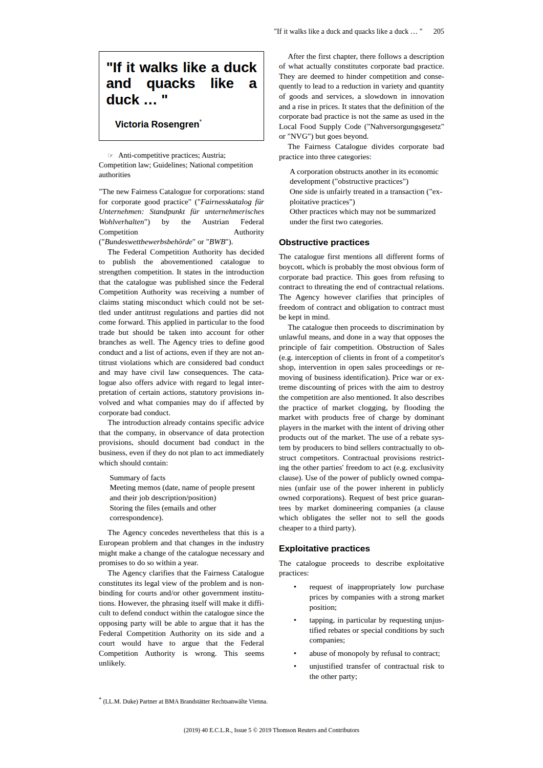"If it walks like a duck and quacks like a duck … "205
"If it walks like a duck and quacks like a duck … "
Victoria Rosengren*
☞ Anti-competitive practices; Austria; Competition law; Guidelines; National competition authorities
"The new Fairness Catalogue for corporations: stand for corporate good practice" ("Fairnesskatalog für Unternehmen: Standpunkt für unternehmerisches Wohlverhalten") by the Austrian Federal Competition Authority ("Bundeswettbewerbsbehörde" or "BWB").
The Federal Competition Authority has decided to publish the abovementioned catalogue to strengthen competition. It states in the introduction that the catalogue was published since the Federal Competition Authority was receiving a number of claims stating misconduct which could not be settled under antitrust regulations and parties did not come forward. This applied in particular to the food trade but should be taken into account for other branches as well. The Agency tries to define good conduct and a list of actions, even if they are not antitrust violations which are considered bad conduct and may have civil law consequences. The catalogue also offers advice with regard to legal interpretation of certain actions, statutory provisions involved and what companies may do if affected by corporate bad conduct.
The introduction already contains specific advice that the company, in observance of data protection provisions, should document bad conduct in the business, even if they do not plan to act immediately which should contain:
Summary of facts
Meeting memos (date, name of people present and their job description/position)
Storing the files (emails and other correspondence).
The Agency concedes nevertheless that this is a European problem and that changes in the industry might make a change of the catalogue necessary and promises to do so within a year.
The Agency clarifies that the Fairness Catalogue constitutes its legal view of the problem and is non-binding for courts and/or other government institutions. However, the phrasing itself will make it difficult to defend conduct within the catalogue since the opposing party will be able to argue that it has the Federal Competition Authority on its side and a court would have to argue that the Federal Competition Authority is wrong. This seems unlikely.
After the first chapter, there follows a description of what actually constitutes corporate bad practice. They are deemed to hinder competition and consequently to lead to a reduction in variety and quantity of goods and services, a slowdown in innovation and a rise in prices. It states that the definition of the corporate bad practice is not the same as used in the Local Food Supply Code ("Nahversorgungsgesetz" or "NVG") but goes beyond.
The Fairness Catalogue divides corporate bad practice into three categories:
A corporation obstructs another in its economic development ("obstructive practices")
One side is unfairly treated in a transaction ("exploitative practices")
Other practices which may not be summarized under the first two categories.
Obstructive practices
The catalogue first mentions all different forms of boycott, which is probably the most obvious form of corporate bad practice. This goes from refusing to contract to threating the end of contractual relations. The Agency however clarifies that principles of freedom of contract and obligation to contract must be kept in mind.
The catalogue then proceeds to discrimination by unlawful means, and done in a way that opposes the principle of fair competition. Obstruction of Sales (e.g. interception of clients in front of a competitor's shop, intervention in open sales proceedings or removing of business identification). Price war or extreme discounting of prices with the aim to destroy the competition are also mentioned. It also describes the practice of market clogging, by flooding the market with products free of charge by dominant players in the market with the intent of driving other products out of the market. The use of a rebate system by producers to bind sellers contractually to obstruct competitors. Contractual provisions restricting the other parties' freedom to act (e.g. exclusivity clause). Use of the power of publicly owned companies (unfair use of the power inherent in publicly owned corporations). Request of best price guarantees by market domineering companies (a clause which obligates the seller not to sell the goods cheaper to a third party).
Exploitative practices
The catalogue proceeds to describe exploitative practices:
request of inappropriately low purchase prices by companies with a strong market position;
tapping, in particular by requesting unjustified rebates or special conditions by such companies;
abuse of monopoly by refusal to contract;
unjustified transfer of contractual risk to the other party;
* (LL.M. Duke) Partner at BMA Brandstätter Rechtsanwälte Vienna.
(2019) 40 E.C.L.R., Issue 5 © 2019 Thomson Reuters and Contributors